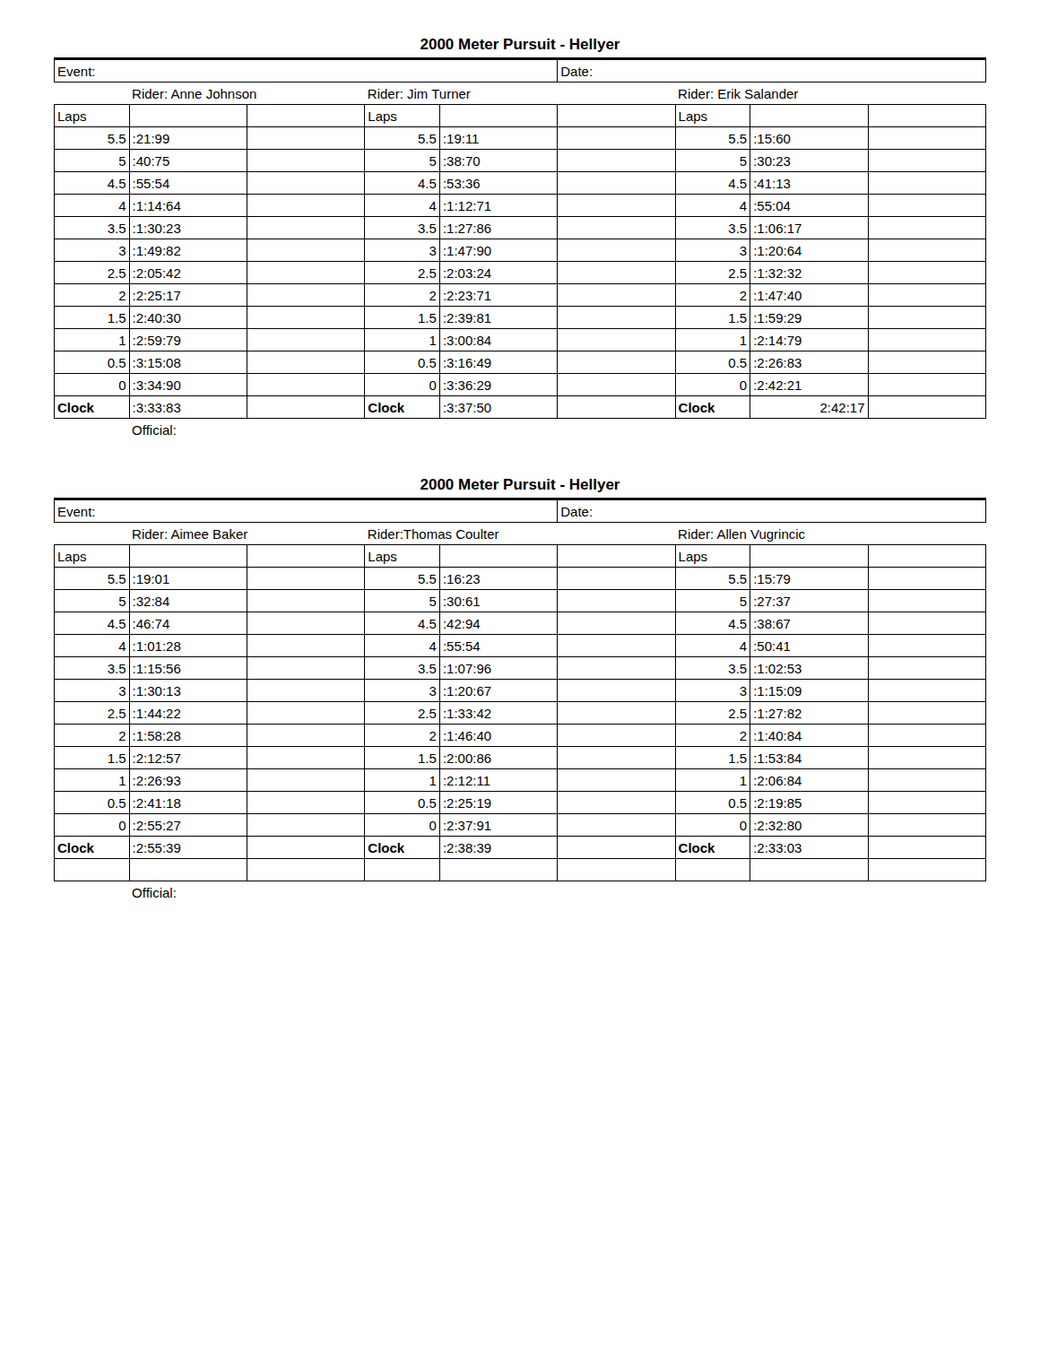2000 Meter Pursuit - Hellyer
| Event: | Date: |
| | Rider: Anne Johnson | Rider: Jim Turner | | Rider: Erik Salander |
| Laps | | | Laps | | | Laps | | |
| 5.5 | :21:99 | | 5.5 | :19:11 | | 5.5 | :15:60 | |
| 5 | :40:75 | | 5 | :38:70 | | 5 | :30:23 | |
| 4.5 | :55:54 | | 4.5 | :53:36 | | 4.5 | :41:13 | |
| 4 | :1:14:64 | | 4 | :1:12:71 | | 4 | :55:04 | |
| 3.5 | :1:30:23 | | 3.5 | :1:27:86 | | 3.5 | :1:06:17 | |
| 3 | :1:49:82 | | 3 | :1:47:90 | | 3 | :1:20:64 | |
| 2.5 | :2:05:42 | | 2.5 | :2:03:24 | | 2.5 | :1:32:32 | |
| 2 | :2:25:17 | | 2 | :2:23:71 | | 2 | :1:47:40 | |
| 1.5 | :2:40:30 | | 1.5 | :2:39:81 | | 1.5 | :1:59:29 | |
| 1 | :2:59:79 | | 1 | :3:00:84 | | 1 | :2:14:79 | |
| 0.5 | :3:15:08 | | 0.5 | :3:16:49 | | 0.5 | :2:26:83 | |
| 0 | :3:34:90 | | 0 | :3:36:29 | | 0 | :2:42:21 | |
| Clock | :3:33:83 | | Clock | :3:37:50 | | Clock | 2:42:17 | |
| | Official: | |
2000 Meter Pursuit - Hellyer
| Event: | Date: |
| | Rider: Aimee Baker | Rider:Thomas Coulter | | Rider: Allen Vugrincic |
| Laps | | | Laps | | | Laps | | |
| 5.5 | :19:01 | | 5.5 | :16:23 | | 5.5 | :15:79 | |
| 5 | :32:84 | | 5 | :30:61 | | 5 | :27:37 | |
| 4.5 | :46:74 | | 4.5 | :42:94 | | 4.5 | :38:67 | |
| 4 | :1:01:28 | | 4 | :55:54 | | 4 | :50:41 | |
| 3.5 | :1:15:56 | | 3.5 | :1:07:96 | | 3.5 | :1:02:53 | |
| 3 | :1:30:13 | | 3 | :1:20:67 | | 3 | :1:15:09 | |
| 2.5 | :1:44:22 | | 2.5 | :1:33:42 | | 2.5 | :1:27:82 | |
| 2 | :1:58:28 | | 2 | :1:46:40 | | 2 | :1:40:84 | |
| 1.5 | :2:12:57 | | 1.5 | :2:00:86 | | 1.5 | :1:53:84 | |
| 1 | :2:26:93 | | 1 | :2:12:11 | | 1 | :2:06:84 | |
| 0.5 | :2:41:18 | | 0.5 | :2:25:19 | | 0.5 | :2:19:85 | |
| 0 | :2:55:27 | | 0 | :2:37:91 | | 0 | :2:32:80 | |
| Clock | :2:55:39 | | Clock | :2:38:39 | | Clock | :2:33:03 | |
| | Official: | |